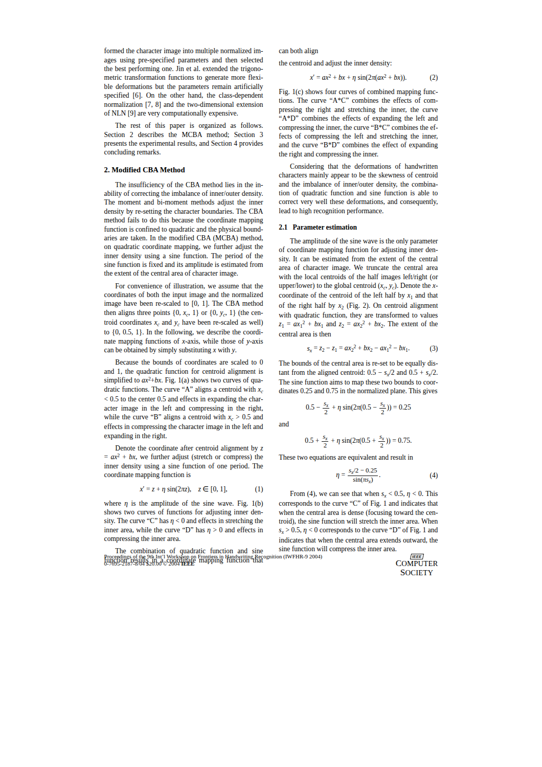formed the character image into multiple normalized images using pre-specified parameters and then selected the best performing one. Jin et al. extended the trigonometric transformation functions to generate more flexible deformations but the parameters remain artificially specified [6]. On the other hand, the class-dependent normalization [7, 8] and the two-dimensional extension of NLN [9] are very computationally expensive.
The rest of this paper is organized as follows. Section 2 describes the MCBA method; Section 3 presents the experimental results, and Section 4 provides concluding remarks.
2. Modified CBA Method
The insufficiency of the CBA method lies in the inability of correcting the imbalance of inner/outer density. The moment and bi-moment methods adjust the inner density by re-setting the character boundaries. The CBA method fails to do this because the coordinate mapping function is confined to quadratic and the physical boundaries are taken. In the modified CBA (MCBA) method, on quadratic coordinate mapping, we further adjust the inner density using a sine function. The period of the sine function is fixed and its amplitude is estimated from the extent of the central area of character image.
For convenience of illustration, we assume that the coordinates of both the input image and the normalized image have been re-scaled to [0, 1]. The CBA method then aligns three points {0, xc, 1} or {0, yc, 1} (the centroid coordinates xc and yc have been re-scaled as well) to {0, 0.5, 1}. In the following, we describe the coordinate mapping functions of x-axis, while those of y-axis can be obtained by simply substituting x with y.
Because the bounds of coordinates are scaled to 0 and 1, the quadratic function for centroid alignment is simplified to ax2+bx. Fig. 1(a) shows two curves of quadratic functions. The curve “A” aligns a centroid with xc < 0.5 to the center 0.5 and effects in expanding the character image in the left and compressing in the right, while the curve “B” aligns a centroid with xc > 0.5 and effects in compressing the character image in the left and expanding in the right.
Denote the coordinate after centroid alignment by z = ax2 + bx, we further adjust (stretch or compress) the inner density using a sine function of one period. The coordinate mapping function is
x′ = z + η sin(2πz), z ∈ [0, 1], (1)
where η is the amplitude of the sine wave. Fig. 1(b) shows two curves of functions for adjusting inner density. The curve “C” has η < 0 and effects in stretching the inner area, while the curve “D” has η > 0 and effects in compressing the inner area.
The combination of quadratic function and sine function results in a coordinate mapping function that can both align
the centroid and adjust the inner density:
x′ = ax2 + bx + η sin(2π(ax2 + bx)). (2)
Fig. 1(c) shows four curves of combined mapping functions. The curve “A*C” combines the effects of compressing the right and stretching the inner, the curve “A*D” combines the effects of expanding the left and compressing the inner, the curve “B*C” combines the effects of compressing the left and stretching the inner, and the curve “B*D” combines the effect of expanding the right and compressing the inner.
Considering that the deformations of handwritten characters mainly appear to be the skewness of centroid and the imbalance of inner/outer density, the combination of quadratic function and sine function is able to correct very well these deformations, and consequently, lead to high recognition performance.
2.1 Parameter estimation
The amplitude of the sine wave is the only parameter of coordinate mapping function for adjusting inner density. It can be estimated from the extent of the central area of character image. We truncate the central area with the local centroids of the half images left/right (or upper/lower) to the global centroid (xc, yc). Denote the x-coordinate of the centroid of the left half by x1 and that of the right half by x2 (Fig. 2). On centroid alignment with quadratic function, they are transformed to values z1 = ax12 + bx1 and z2 = ax22 + bx2. The extent of the central area is then
sx = z2 − z1 = ax22 + bx2 − ax12 − bx1. (3)
The bounds of the central area is re-set to be equally distant from the aligned centroid: 0.5 − sx/2 and 0.5 + sx/2. The sine function aims to map these two bounds to coordinates 0.25 and 0.75 in the normalized plane. This gives
0.5 − sx 2 + η sin(2π(0.5 − sx 2)) = 0.25
and
0.5 + sx 2 + η sin(2π(0.5 + sx 2)) = 0.75.
These two equations are equivalent and result in
η = sx/2 − 0.25 sin(πsx). (4)
From (4), we can see that when sx < 0.5, η < 0. This corresponds to the curve “C” of Fig. 1 and indicates that when the central area is dense (focusing toward the centroid), the sine function will stretch the inner area. When sx > 0.5, η < 0 corresponds to the curve “D” of Fig. 1 and indicates that when the central area extends outward, the sine function will compress the inner area.
Proceedings of the 9th Int’l Workshop on Frontiers in Handwriting Recognition (IWFHR-9 2004)
0-7695-2187-8/04 $20.00 © 2004 IEEE
IEEE
COMPUTER
SOCIETY